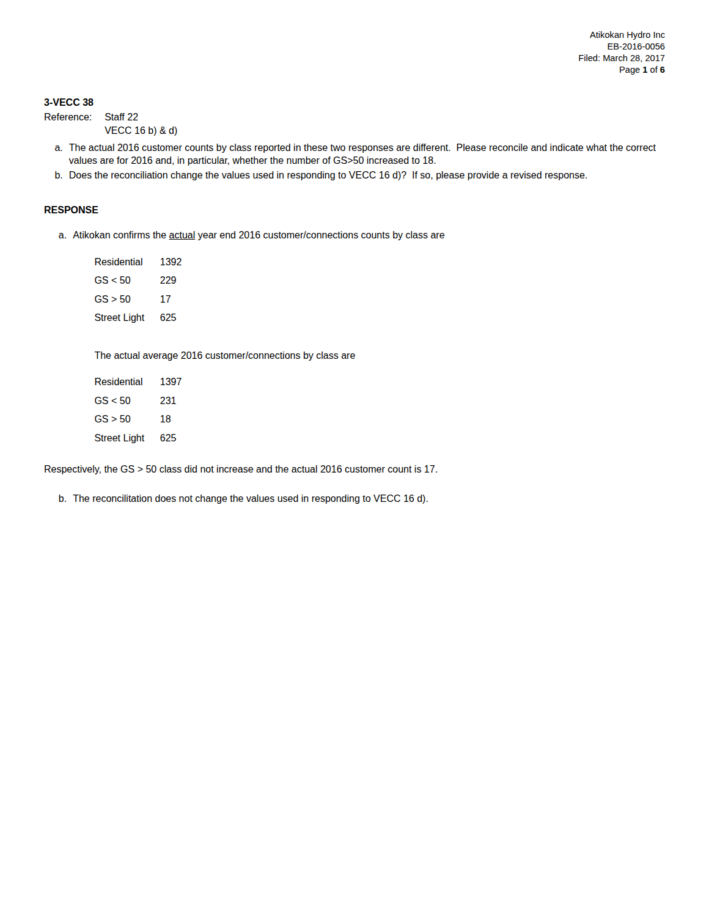Atikokan Hydro Inc
EB-2016-0056
Filed: March 28, 2017
Page 1 of 6
3-VECC 38
Reference: Staff 22
VECC 16 b) & d)
The actual 2016 customer counts by class reported in these two responses are different. Please reconcile and indicate what the correct values are for 2016 and, in particular, whether the number of GS>50 increased to 18.
Does the reconciliation change the values used in responding to VECC 16 d)? If so, please provide a revised response.
RESPONSE
Atikokan confirms the actual year end 2016 customer/connections counts by class are
| Residential | 1392 |
| GS < 50 | 229 |
| GS > 50 | 17 |
| Street Light | 625 |
The actual average 2016 customer/connections by class are
| Residential | 1397 |
| GS < 50 | 231 |
| GS > 50 | 18 |
| Street Light | 625 |
Respectively, the GS > 50 class did not increase and the actual 2016 customer count is 17.
The reconcilitation does not change the values used in responding to VECC 16 d).